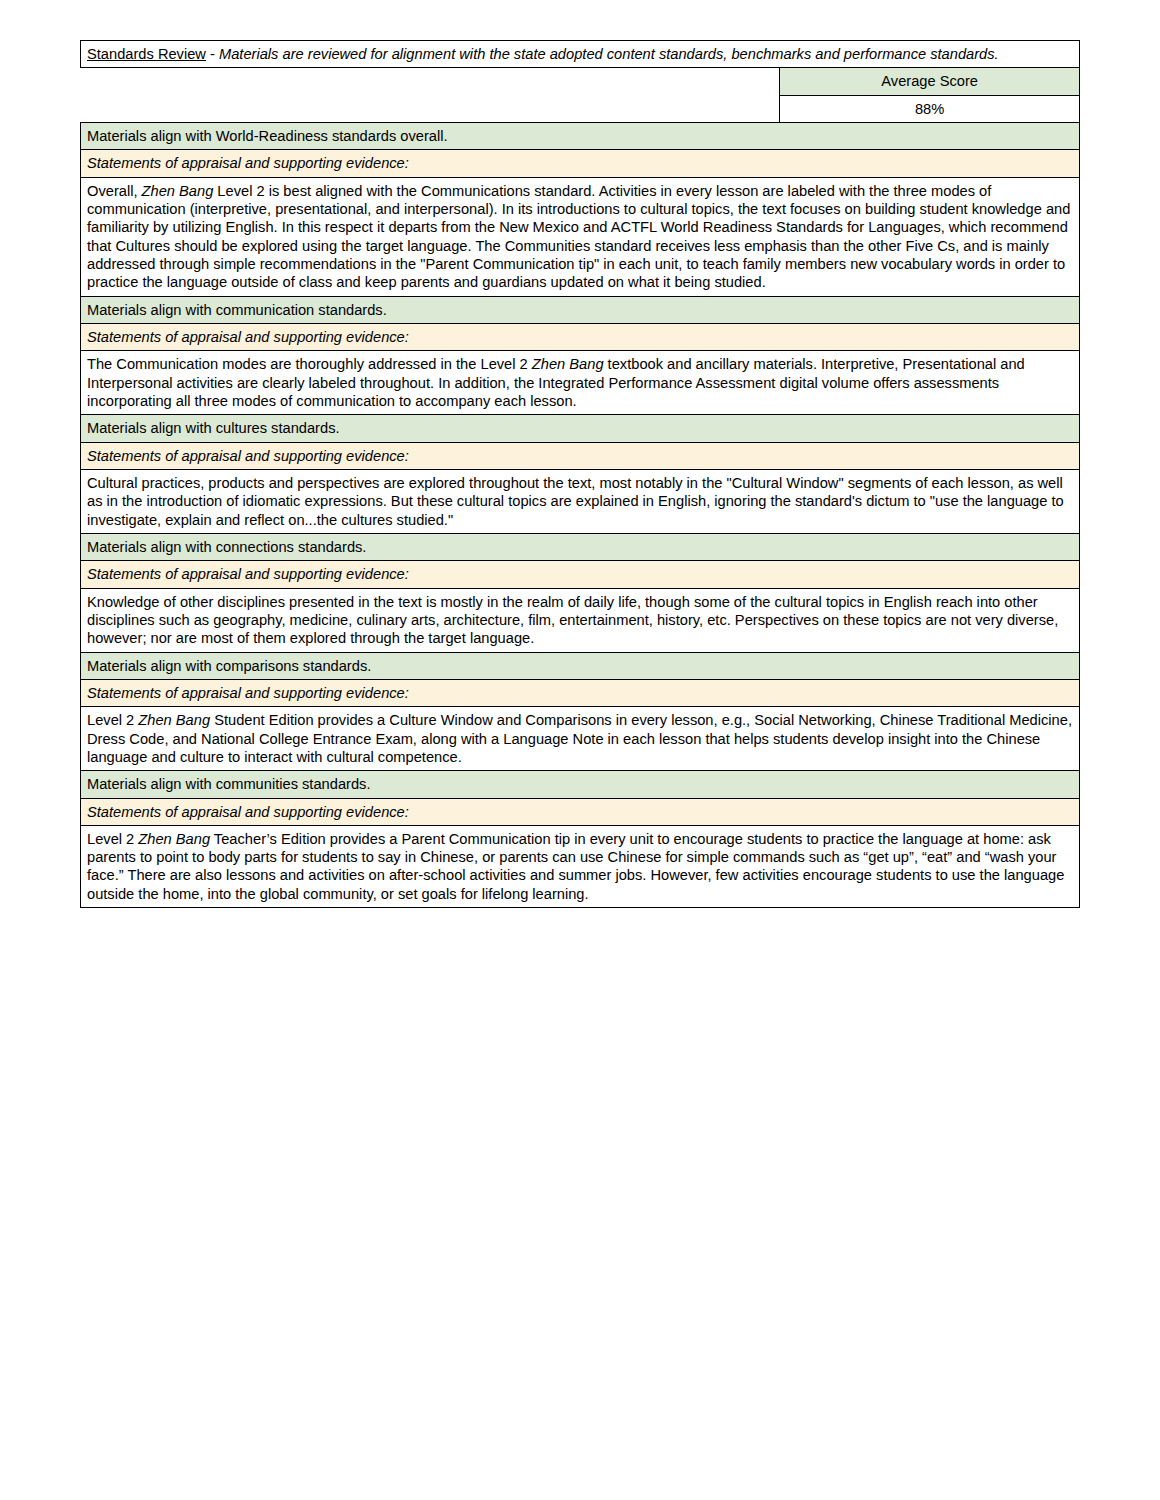| Standards Review - Materials are reviewed for alignment with the state adopted content standards, benchmarks and performance standards. |
| | Average Score |
| | 88% |
| Materials align with World-Readiness standards overall. |
| Statements of appraisal and supporting evidence: |
| Overall, Zhen Bang Level 2 is best aligned with the Communications standard. Activities in every lesson are labeled with the three modes of communication (interpretive, presentational, and interpersonal). In its introductions to cultural topics, the text focuses on building student knowledge and familiarity by utilizing English. In this respect it departs from the New Mexico and ACTFL World Readiness Standards for Languages, which recommend that Cultures should be explored using the target language. The Communities standard receives less emphasis than the other Five Cs, and is mainly addressed through simple recommendations in the "Parent Communication tip" in each unit, to teach family members new vocabulary words in order to practice the language outside of class and keep parents and guardians updated on what it being studied. |
| Materials align with communication standards. |
| Statements of appraisal and supporting evidence: |
| The Communication modes are thoroughly addressed in the Level 2 Zhen Bang textbook and ancillary materials. Interpretive, Presentational and Interpersonal activities are clearly labeled throughout. In addition, the Integrated Performance Assessment digital volume offers assessments incorporating all three modes of communication to accompany each lesson. |
| Materials align with cultures standards. |
| Statements of appraisal and supporting evidence: |
| Cultural practices, products and perspectives are explored throughout the text, most notably in the "Cultural Window" segments of each lesson, as well as in the introduction of idiomatic expressions. But these cultural topics are explained in English, ignoring the standard's dictum to "use the language to investigate, explain and reflect on...the cultures studied." |
| Materials align with connections standards. |
| Statements of appraisal and supporting evidence: |
| Knowledge of other disciplines presented in the text is mostly in the realm of daily life, though some of the cultural topics in English reach into other disciplines such as geography, medicine, culinary arts, architecture, film, entertainment, history, etc. Perspectives on these topics are not very diverse, however; nor are most of them explored through the target language. |
| Materials align with comparisons standards. |
| Statements of appraisal and supporting evidence: |
| Level 2 Zhen Bang Student Edition provides a Culture Window and Comparisons in every lesson, e.g., Social Networking, Chinese Traditional Medicine, Dress Code, and National College Entrance Exam, along with a Language Note in each lesson that helps students develop insight into the Chinese language and culture to interact with cultural competence. |
| Materials align with communities standards. |
| Statements of appraisal and supporting evidence: |
| Level 2 Zhen Bang Teacher’s Edition provides a Parent Communication tip in every unit to encourage students to practice the language at home: ask parents to point to body parts for students to say in Chinese, or parents can use Chinese for simple commands such as “get up”, “eat” and “wash your face.” There are also lessons and activities on after-school activities and summer jobs. However, few activities encourage students to use the language outside the home, into the global community, or set goals for lifelong learning. |